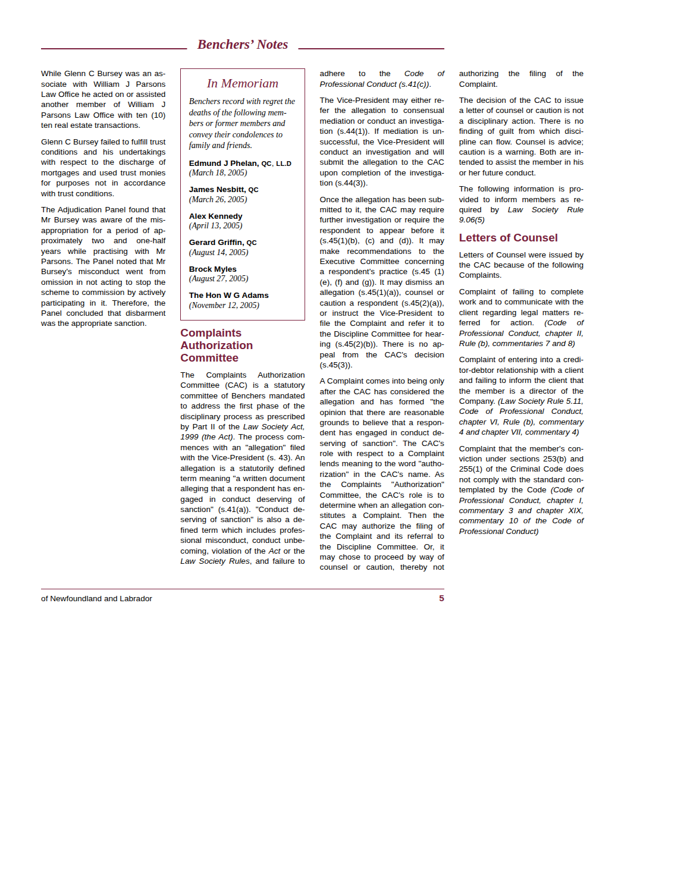Benchers’ Notes
While Glenn C Bursey was an associate with William J Parsons Law Office he acted on or assisted another member of William J Parsons Law Office with ten (10) ten real estate transactions.
Glenn C Bursey failed to fulfill trust conditions and his undertakings with respect to the discharge of mortgages and used trust monies for purposes not in accordance with trust conditions.
The Adjudication Panel found that Mr Bursey was aware of the misappropriation for a period of approximately two and one-half years while practising with Mr Parsons. The Panel noted that Mr Bursey's misconduct went from omission in not acting to stop the scheme to commission by actively participating in it. Therefore, the Panel concluded that disbarment was the appropriate sanction.
In Memoriam
Benchers record with regret the deaths of the following members or former members and convey their condolences to family and friends.
Edmund J Phelan, QC, LL.D (March 18, 2005)
James Nesbitt, QC (March 26, 2005)
Alex Kennedy (April 13, 2005)
Gerard Griffin, QC (August 14, 2005)
Brock Myles (August 27, 2005)
The Hon W G Adams (November 12, 2005)
Complaints Authorization Committee
The Complaints Authorization Committee (CAC) is a statutory committee of Benchers mandated to address the first phase of the disciplinary process as prescribed by Part II of the Law Society Act, 1999 (the Act). The process commences with an "allegation" filed with the Vice-President (s. 43). An allegation is a statutorily defined term meaning "a written document alleging that a respondent has engaged in conduct deserving of sanction" (s.41(a)). "Conduct deserving of sanction" is also a defined term which includes professional misconduct, conduct unbecoming, violation of the Act or the Law Society Rules, and failure to adhere to the Code of Professional Conduct (s.41(c)).
The Vice-President may either refer the allegation to consensual mediation or conduct an investigation (s.44(1)). If mediation is unsuccessful, the Vice-President will conduct an investigation and will submit the allegation to the CAC upon completion of the investigation (s.44(3)).
Once the allegation has been submitted to it, the CAC may require further investigation or require the respondent to appear before it (s.45(1)(b), (c) and (d)). It may make recommendations to the Executive Committee concerning a respondent's practice (s.45 (1)(e), (f) and (g)). It may dismiss an allegation (s.45(1)(a)), counsel or caution a respondent (s.45(2)(a)), or instruct the Vice-President to file the Complaint and refer it to the Discipline Committee for hearing (s.45(2)(b)). There is no appeal from the CAC's decision (s.45(3)).
A Complaint comes into being only after the CAC has considered the allegation and has formed "the opinion that there are reasonable grounds to believe that a respondent has engaged in conduct deserving of sanction". The CAC's role with respect to a Complaint lends meaning to the word "authorization" in the CAC's name. As the Complaints "Authorization" Committee, the CAC's role is to determine when an allegation constitutes a Complaint. Then the CAC may authorize the filing of the Complaint and its referral to the Discipline Committee. Or, it may chose to proceed by way of counsel or caution, thereby not authorizing the filing of the Complaint.
The decision of the CAC to issue a letter of counsel or caution is not a disciplinary action. There is no finding of guilt from which discipline can flow. Counsel is advice; caution is a warning. Both are intended to assist the member in his or her future conduct.
The following information is provided to inform members as required by Law Society Rule 9.06(5)
Letters of Counsel
Letters of Counsel were issued by the CAC because of the following Complaints.
Complaint of failing to complete work and to communicate with the client regarding legal matters referred for action. (Code of Professional Conduct, chapter II, Rule (b), commentaries 7 and 8)
Complaint of entering into a creditor-debtor relationship with a client and failing to inform the client that the member is a director of the Company. (Law Society Rule 5.11, Code of Professional Conduct, chapter VI, Rule (b), commentary 4 and chapter VII, commentary 4)
Complaint that the member's conviction under sections 253(b) and 255(1) of the Criminal Code does not comply with the standard contemplated by the Code (Code of Professional Conduct, chapter I, commentary 3 and chapter XIX, commentary 10 of the Code of Professional Conduct)
of Newfoundland and Labrador 5